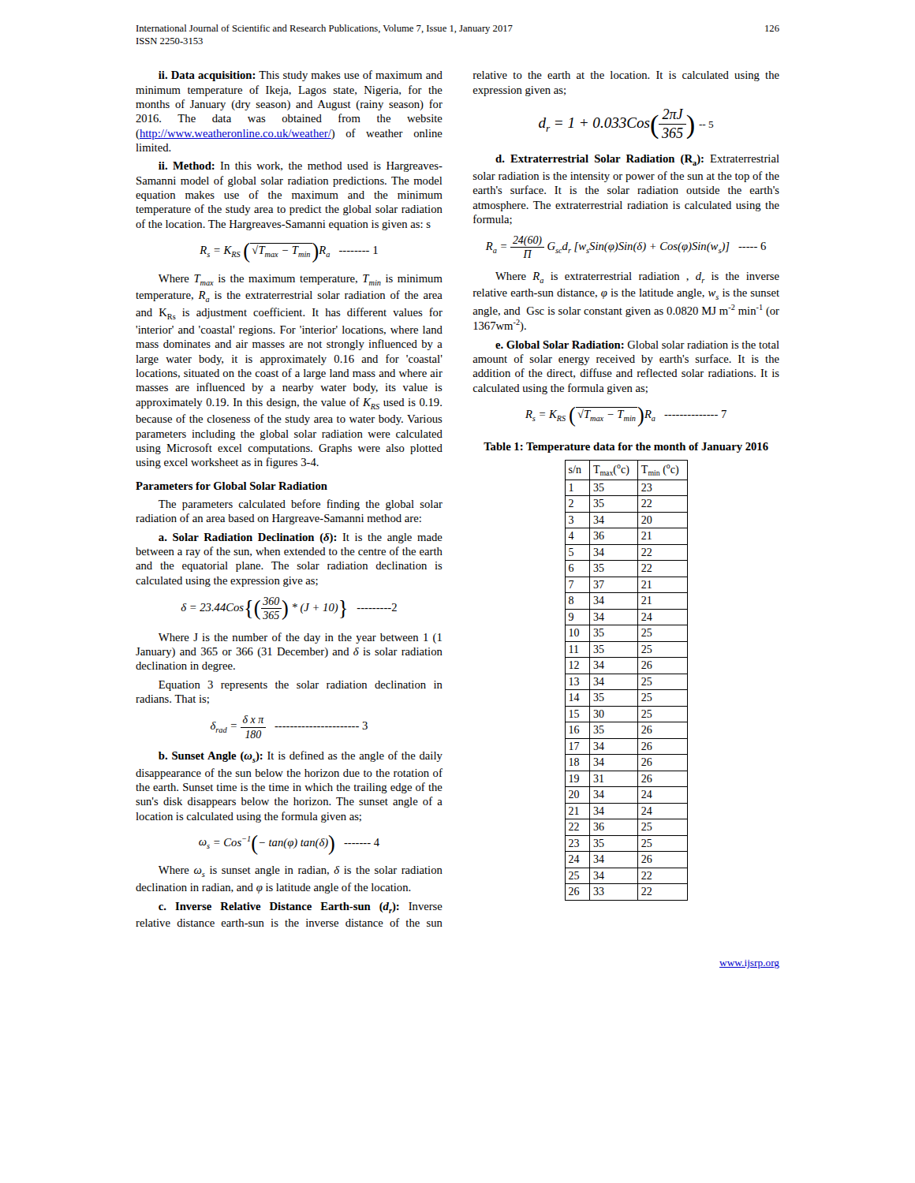International Journal of Scientific and Research Publications, Volume 7, Issue 1, January 2017
ISSN 2250-3153
126
ii. Data acquisition: This study makes use of maximum and minimum temperature of Ikeja, Lagos state, Nigeria, for the months of January (dry season) and August (rainy season) for 2016. The data was obtained from the website (http://www.weatheronline.co.uk/weather/) of weather online limited.
ii. Method: In this work, the method used is Hargreaves-Samanni model of global solar radiation predictions. The model equation makes use of the maximum and the minimum temperature of the study area to predict the global solar radiation of the location. The Hargreaves-Samanni equation is given as: s
Rs = KRS (√Tmax − Tmin) Ra -------- 1
Where Tmax is the maximum temperature, Tmin is minimum temperature, Ra is the extraterrestrial solar radiation of the area and KRs is adjustment coefficient. It has different values for 'interior' and 'coastal' regions. For 'interior' locations, where land mass dominates and air masses are not strongly influenced by a large water body, it is approximately 0.16 and for 'coastal' locations, situated on the coast of a large land mass and where air masses are influenced by a nearby water body, its value is approximately 0.19. In this design, the value of KRS used is 0.19. because of the closeness of the study area to water body. Various parameters including the global solar radiation were calculated using Microsoft excel computations. Graphs were also plotted using excel worksheet as in figures 3-4.
Parameters for Global Solar Radiation
The parameters calculated before finding the global solar radiation of an area based on Hargreave-Samanni method are:
a. Solar Radiation Declination (δ): It is the angle made between a ray of the sun, when extended to the centre of the earth and the equatorial plane. The solar radiation declination is calculated using the expression give as;
δ = 23.44Cos{(360365) * (J + 10)} ---------2
Where J is the number of the day in the year between 1 (1 January) and 365 or 366 (31 December) and δ is solar radiation declination in degree.
Equation 3 represents the solar radiation declination in radians. That is;
δrad = δ x π 180 ---------------------- 3
b. Sunset Angle (ωs): It is defined as the angle of the daily disappearance of the sun below the horizon due to the rotation of the earth. Sunset time is the time in which the trailing edge of the sun's disk disappears below the horizon. The sunset angle of a location is calculated using the formula given as;
ωs = Cos−1(− tan(φ) tan(δ)) ------- 4
Where ωs is sunset angle in radian, δ is the solar radiation declination in radian, and φ is latitude angle of the location.
c. Inverse Relative Distance Earth-sun (dr): Inverse relative distance earth-sun is the inverse distance of the sun relative to the earth at the location. It is calculated using the expression given as;
dr = 1 + 0.033Cos(2πJ 365) -- 5
d. Extraterrestrial Solar Radiation (Ra): Extraterrestrial solar radiation is the intensity or power of the sun at the top of the earth's surface. It is the solar radiation outside the earth's atmosphere. The extraterrestrial radiation is calculated using the formula;
Ra = 24(60) Π Gscdr [wsSin(φ)Sin(δ) + Cos(φ)Sin(ws)] ----- 6
Where Ra is extraterrestrial radiation , dr is the inverse relative earth-sun distance, φ is the latitude angle, ws is the sunset angle, and Gsc is solar constant given as 0.0820 MJ m-2 min-1 (or 1367wm-2).
e. Global Solar Radiation: Global solar radiation is the total amount of solar energy received by earth's surface. It is the addition of the direct, diffuse and reflected solar radiations. It is calculated using the formula given as;
Rs = KRS (√Tmax − Tmin) Ra -------------- 7
Table 1: Temperature data for the month of January 2016
| s/n | T max ( o c) | T min ( o c) |
| --- | --- | --- |
| 1 | 35 | 23 |
| 2 | 35 | 22 |
| 3 | 34 | 20 |
| 4 | 36 | 21 |
| 5 | 34 | 22 |
| 6 | 35 | 22 |
| 7 | 37 | 21 |
| 8 | 34 | 21 |
| 9 | 34 | 24 |
| 10 | 35 | 25 |
| 11 | 35 | 25 |
| 12 | 34 | 26 |
| 13 | 34 | 25 |
| 14 | 35 | 25 |
| 15 | 30 | 25 |
| 16 | 35 | 26 |
| 17 | 34 | 26 |
| 18 | 34 | 26 |
| 19 | 31 | 26 |
| 20 | 34 | 24 |
| 21 | 34 | 24 |
| 22 | 36 | 25 |
| 23 | 35 | 25 |
| 24 | 34 | 26 |
| 25 | 34 | 22 |
| 26 | 33 | 22 |
www.ijsrp.org